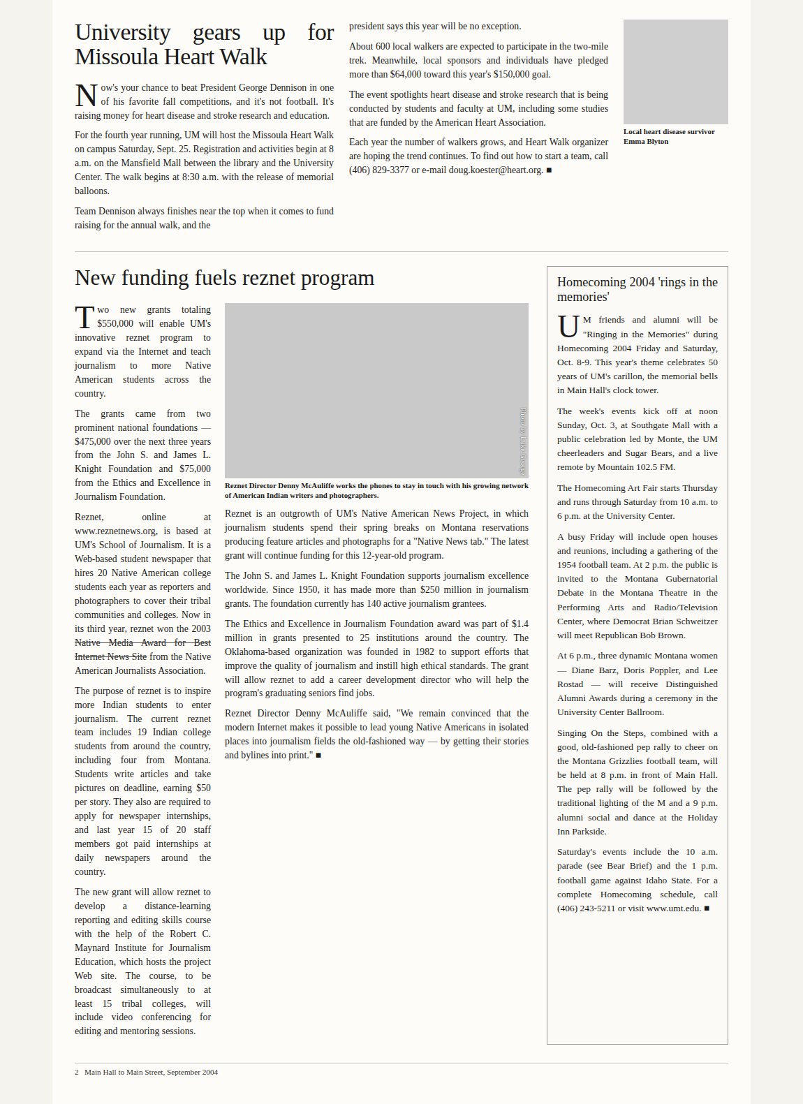University gears up for Missoula Heart Walk
Now's your chance to beat President George Dennison in one of his favorite fall competitions, and it's not football. It's raising money for heart disease and stroke research and education.
For the fourth year running, UM will host the Missoula Heart Walk on campus Saturday, Sept. 25. Registration and activities begin at 8 a.m. on the Mansfield Mall between the library and the University Center. The walk begins at 8:30 a.m. with the release of memorial balloons.
Team Dennison always finishes near the top when it comes to fund raising for the annual walk, and the
president says this year will be no exception.
About 600 local walkers are expected to participate in the two-mile trek. Meanwhile, local sponsors and individuals have pledged more than $64,000 toward this year's $150,000 goal.
The event spotlights heart disease and stroke research that is being conducted by students and faculty at UM, including some studies that are funded by the American Heart Association.
Each year the number of walkers grows, and Heart Walk organizer are hoping the trend continues. To find out how to start a team, call (406) 829-3377 or e-mail doug.koester@heart.org. ■
Local heart disease survivor Emma Blyton
New funding fuels reznet program
Two new grants totaling $550,000 will enable UM's innovative reznet program to expand via the Internet and teach journalism to more Native American students across the country.
The grants came from two prominent national foundations — $475,000 over the next three years from the John S. and James L. Knight Foundation and $75,000 from the Ethics and Excellence in Journalism Foundation.
Reznet, online at www.reznetnews.org, is based at UM's School of Journalism. It is a Web-based student newspaper that hires 20 Native American college students each year as reporters and photographers to cover their tribal communities and colleges. Now in its third year, reznet won the 2003 Native Media Award for Best Internet News Site from the Native American Journalists Association.
The purpose of reznet is to inspire more Indian students to enter journalism. The current reznet team includes 19 Indian college students from around the country, including four from Montana. Students write articles and take pictures on deadline, earning $50 per story. They also are required to apply for newspaper internships, and last year 15 of 20 staff members got paid internships at daily newspapers around the country.
The new grant will allow reznet to develop a distance-learning reporting and editing skills course with the help of the Robert C. Maynard Institute for Journalism Education, which hosts the project Web site. The course, to be broadcast simultaneously to at least 15 tribal colleges, will include video conferencing for editing and mentoring sessions.
Photo by Luke George
Reznet Director Denny McAuliffe works the phones to stay in touch with his growing network of American Indian writers and photographers.
Reznet is an outgrowth of UM's Native American News Project, in which journalism students spend their spring breaks on Montana reservations producing feature articles and photographs for a "Native News tab." The latest grant will continue funding for this 12-year-old program.
The John S. and James L. Knight Foundation supports journalism excellence worldwide. Since 1950, it has made more than $250 million in journalism grants. The foundation currently has 140 active journalism grantees.
The Ethics and Excellence in Journalism Foundation award was part of $1.4 million in grants presented to 25 institutions around the country. The Oklahoma-based organization was founded in 1982 to support efforts that improve the quality of journalism and instill high ethical standards. The grant will allow reznet to add a career development director who will help the program's graduating seniors find jobs.
Reznet Director Denny McAuliffe said, "We remain convinced that the modern Internet makes it possible to lead young Native Americans in isolated places into journalism fields the old-fashioned way — by getting their stories and bylines into print." ■
Homecoming 2004 'rings in the memories'
UM friends and alumni will be "Ringing in the Memories" during Homecoming 2004 Friday and Saturday, Oct. 8-9. This year's theme celebrates 50 years of UM's carillon, the memorial bells in Main Hall's clock tower.
The week's events kick off at noon Sunday, Oct. 3, at Southgate Mall with a public celebration led by Monte, the UM cheerleaders and Sugar Bears, and a live remote by Mountain 102.5 FM.
The Homecoming Art Fair starts Thursday and runs through Saturday from 10 a.m. to 6 p.m. at the University Center.
A busy Friday will include open houses and reunions, including a gathering of the 1954 football team. At 2 p.m. the public is invited to the Montana Gubernatorial Debate in the Montana Theatre in the Performing Arts and Radio/Television Center, where Democrat Brian Schweitzer will meet Republican Bob Brown.
At 6 p.m., three dynamic Montana women — Diane Barz, Doris Poppler, and Lee Rostad — will receive Distinguished Alumni Awards during a ceremony in the University Center Ballroom.
Singing On the Steps, combined with a good, old-fashioned pep rally to cheer on the Montana Grizzlies football team, will be held at 8 p.m. in front of Main Hall. The pep rally will be followed by the traditional lighting of the M and a 9 p.m. alumni social and dance at the Holiday Inn Parkside.
Saturday's events include the 10 a.m. parade (see Bear Brief) and the 1 p.m. football game against Idaho State. For a complete Homecoming schedule, call (406) 243-5211 or visit www.umt.edu. ■
2 Main Hall to Main Street, September 2004